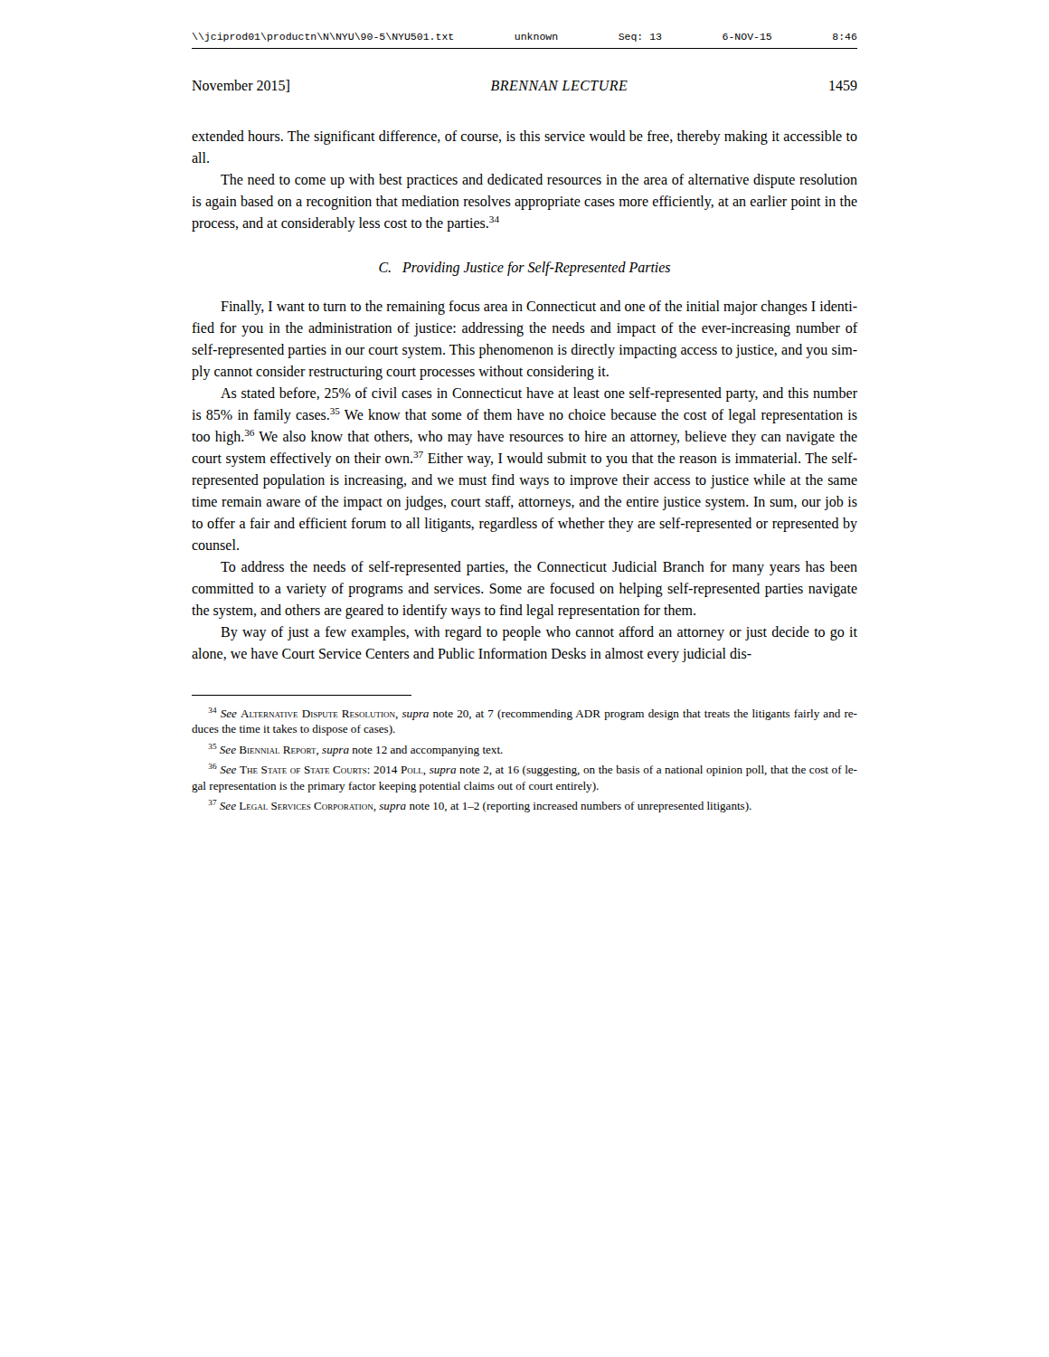\\jciprod01\productn\N\NYU\90-5\NYU501.txt unknown Seq: 13 6-NOV-15 8:46
November 2015] BRENNAN LECTURE 1459
extended hours. The significant difference, of course, is this service would be free, thereby making it accessible to all.
The need to come up with best practices and dedicated resources in the area of alternative dispute resolution is again based on a recognition that mediation resolves appropriate cases more efficiently, at an earlier point in the process, and at considerably less cost to the parties.34
C. Providing Justice for Self-Represented Parties
Finally, I want to turn to the remaining focus area in Connecticut and one of the initial major changes I identified for you in the administration of justice: addressing the needs and impact of the ever-increasing number of self-represented parties in our court system. This phenomenon is directly impacting access to justice, and you simply cannot consider restructuring court processes without considering it.
As stated before, 25% of civil cases in Connecticut have at least one self-represented party, and this number is 85% in family cases.35 We know that some of them have no choice because the cost of legal representation is too high.36 We also know that others, who may have resources to hire an attorney, believe they can navigate the court system effectively on their own.37 Either way, I would submit to you that the reason is immaterial. The self-represented population is increasing, and we must find ways to improve their access to justice while at the same time remain aware of the impact on judges, court staff, attorneys, and the entire justice system. In sum, our job is to offer a fair and efficient forum to all litigants, regardless of whether they are self-represented or represented by counsel.
To address the needs of self-represented parties, the Connecticut Judicial Branch for many years has been committed to a variety of programs and services. Some are focused on helping self-represented parties navigate the system, and others are geared to identify ways to find legal representation for them.
By way of just a few examples, with regard to people who cannot afford an attorney or just decide to go it alone, we have Court Service Centers and Public Information Desks in almost every judicial dis-
34 See Alternative Dispute Resolution, supra note 20, at 7 (recommending ADR program design that treats the litigants fairly and reduces the time it takes to dispose of cases).
35 See Biennial Report, supra note 12 and accompanying text.
36 See The State of State Courts: 2014 Poll, supra note 2, at 16 (suggesting, on the basis of a national opinion poll, that the cost of legal representation is the primary factor keeping potential claims out of court entirely).
37 See Legal Services Corporation, supra note 10, at 1–2 (reporting increased numbers of unrepresented litigants).